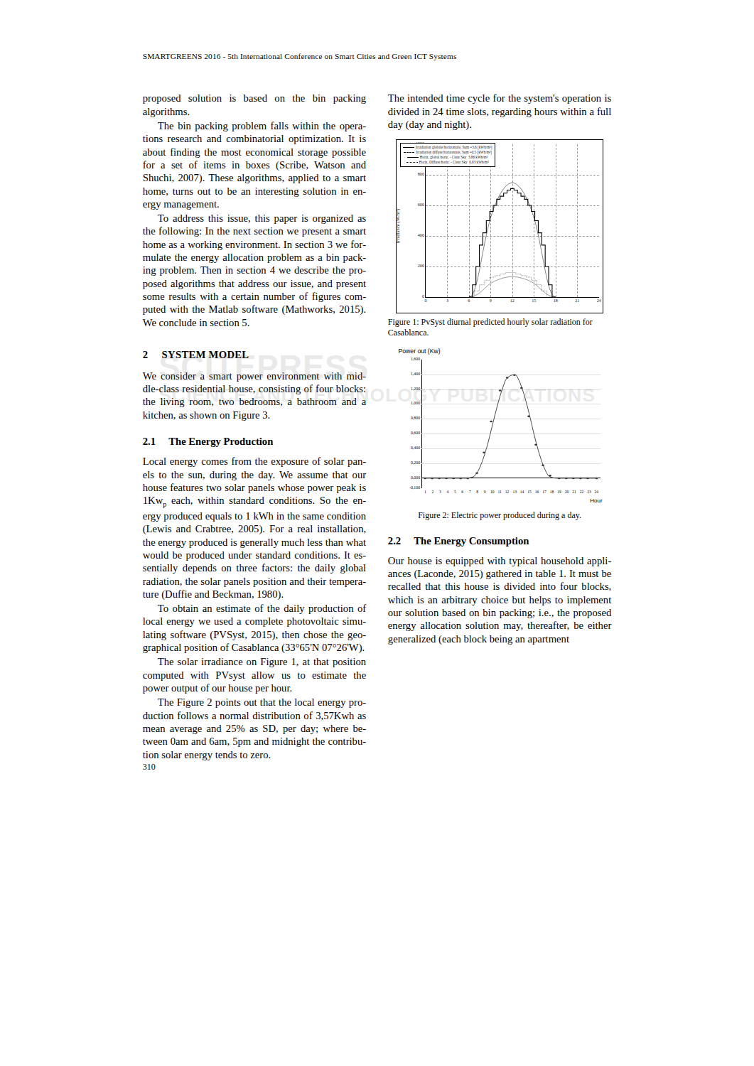SMARTGREENS 2016 - 5th International Conference on Smart Cities and Green ICT Systems
SCITEPRESSSCIENCE AND TECHNOLOGY PUBLICATIONS
proposed solution is based on the bin packing algorithms.
The bin packing problem falls within the operations research and combinatorial optimization. It is about finding the most economical storage possible for a set of items in boxes (Scribe, Watson and Shuchi, 2007). These algorithms, applied to a smart home, turns out to be an interesting solution in energy management.
To address this issue, this paper is organized as the following: In the next section we present a smart home as a working environment. In section 3 we formulate the energy allocation problem as a bin packing problem. Then in section 4 we describe the proposed algorithms that address our issue, and present some results with a certain number of figures computed with the Matlab software (Mathworks, 2015). We conclude in section 5.
2 SYSTEM MODEL
We consider a smart power environment with middle-class residential house, consisting of four blocks: the living room, two bedrooms, a bathroom and a kitchen, as shown on Figure 3.
2.1 The Energy Production
Local energy comes from the exposure of solar panels to the sun, during the day. We assume that our house features two solar panels whose power peak is 1Kwp each, within standard conditions. So the energy produced equals to 1 kWh in the same condition (Lewis and Crabtree, 2005). For a real installation, the energy produced is generally much less than what would be produced under standard conditions. It essentially depends on three factors: the daily global radiation, the solar panels position and their temperature (Duffie and Beckman, 1980).
To obtain an estimate of the daily production of local energy we used a complete photovoltaic simulating software (PVSyst, 2015), then chose the geographical position of Casablanca (33°65'N 07°26'W).
The solar irradiance on Figure 1, at that position computed with PVsyst allow us to estimate the power output of our house per hour.
The Figure 2 points out that the local energy production follows a normal distribution of 3,57Kwh as mean average and 25% as SD, per day; where between 0am and 6am, 5pm and midnight the contribution solar energy tends to zero.
The intended time cycle for the system's operation is divided in 24 time slots, regarding hours within a full day (day and night).
Irradiance (W/m²)
1000
800
600
400
200
0
0
3
6
9
12
15
18
21
24
Irradiation globale horizontale, Sum =3.6 [kWh/m²]
Irradiation diffuse horizontale, Sum =0.5 [kWh/m²]
Horiz. global horiz. - Clear Sky 3.86 kWh/m²
Horiz. Diffuse horiz. - Clear Sky 0.83 kWh/m²
Figure 1: PvSyst diurnal predicted hourly solar radiation for Casablanca.
Power out (Kw)
1,600
1,400
1,200
1,000
0,800
0,600
0,400
0,200
0,000
-0,100
1
2
3
4
5
6
7
8
9
10
11
12
13
14
15
16
17
18
19
20
21
22
23
24
Hour
Figure 2: Electric power produced during a day.
2.2 The Energy Consumption
Our house is equipped with typical household appliances (Laconde, 2015) gathered in table 1. It must be recalled that this house is divided into four blocks, which is an arbitrary choice but helps to implement our solution based on bin packing; i.e., the proposed energy allocation solution may, thereafter, be either generalized (each block being an apartment
310